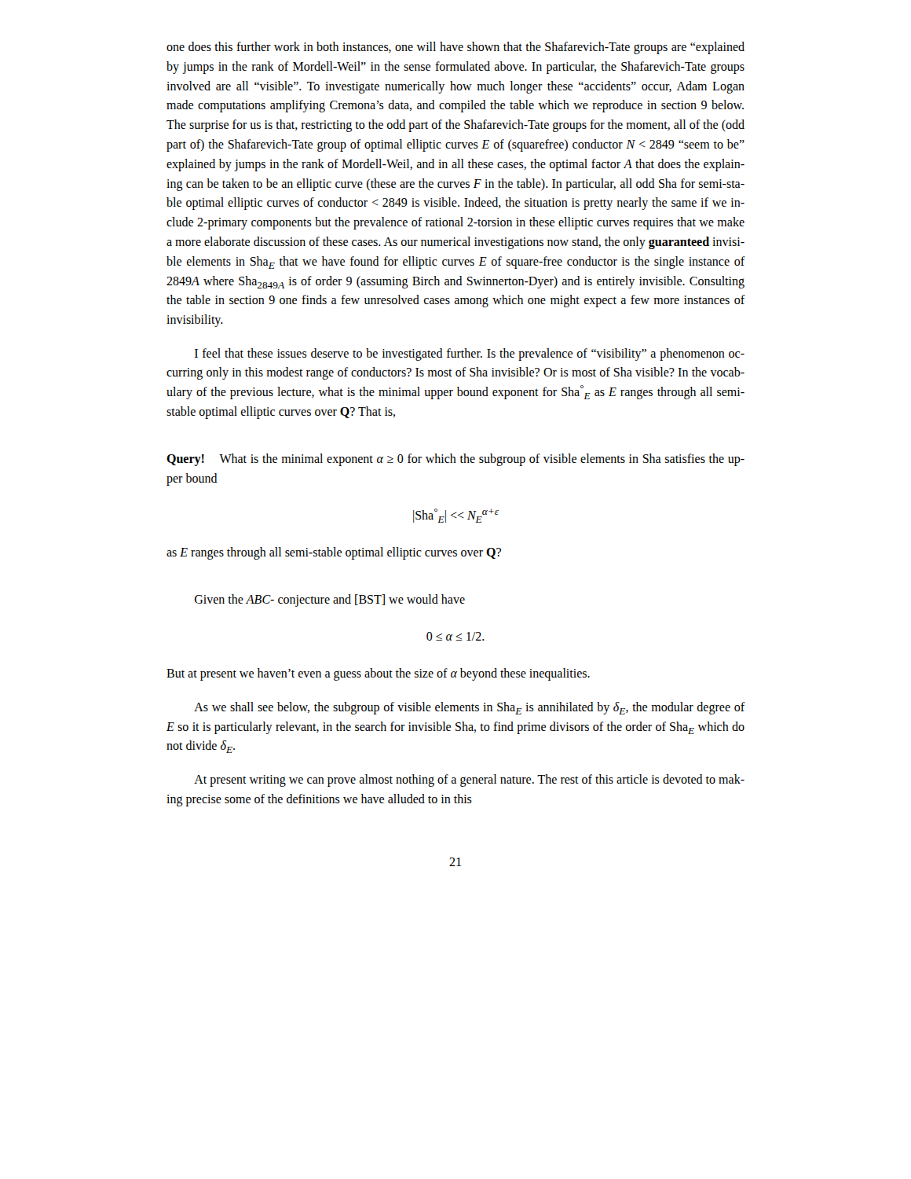one does this further work in both instances, one will have shown that the Shafarevich-Tate groups are “explained by jumps in the rank of Mordell-Weil” in the sense formulated above. In particular, the Shafarevich-Tate groups involved are all “visible”. To investigate numerically how much longer these “accidents” occur, Adam Logan made computations amplifying Cremona’s data, and compiled the table which we reproduce in section 9 below. The surprise for us is that, restricting to the odd part of the Shafarevich-Tate groups for the moment, all of the (odd part of) the Shafarevich-Tate group of optimal elliptic curves E of (squarefree) conductor N < 2849 “seem to be” explained by jumps in the rank of Mordell-Weil, and in all these cases, the optimal factor A that does the explaining can be taken to be an elliptic curve (these are the curves F in the table). In particular, all odd Sha for semi-stable optimal elliptic curves of conductor < 2849 is visible. Indeed, the situation is pretty nearly the same if we include 2-primary components but the prevalence of rational 2-torsion in these elliptic curves requires that we make a more elaborate discussion of these cases. As our numerical investigations now stand, the only guaranteed invisible elements in ShaE that we have found for elliptic curves E of square-free conductor is the single instance of 2849A where Sha2849A is of order 9 (assuming Birch and Swinnerton-Dyer) and is entirely invisible. Consulting the table in section 9 one finds a few unresolved cases among which one might expect a few more instances of invisibility.
I feel that these issues deserve to be investigated further. Is the prevalence of “visibility” a phenomenon occurring only in this modest range of conductors? Is most of Sha invisible? Or is most of Sha visible? In the vocabulary of the previous lecture, what is the minimal upper bound exponent for Sha°E as E ranges through all semi-stable optimal elliptic curves over Q? That is,
Query! What is the minimal exponent α ≥ 0 for which the subgroup of visible elements in Sha satisfies the upper bound
|Sha°E| << NEα+ε
as E ranges through all semi-stable optimal elliptic curves over Q?
Given the ABC- conjecture and [BST] we would have
0 ≤ α ≤ 1/2.
But at present we haven’t even a guess about the size of α beyond these inequalities.
As we shall see below, the subgroup of visible elements in ShaE is annihilated by δE, the modular degree of E so it is particularly relevant, in the search for invisible Sha, to find prime divisors of the order of ShaE which do not divide δE.
At present writing we can prove almost nothing of a general nature. The rest of this article is devoted to making precise some of the definitions we have alluded to in this
21